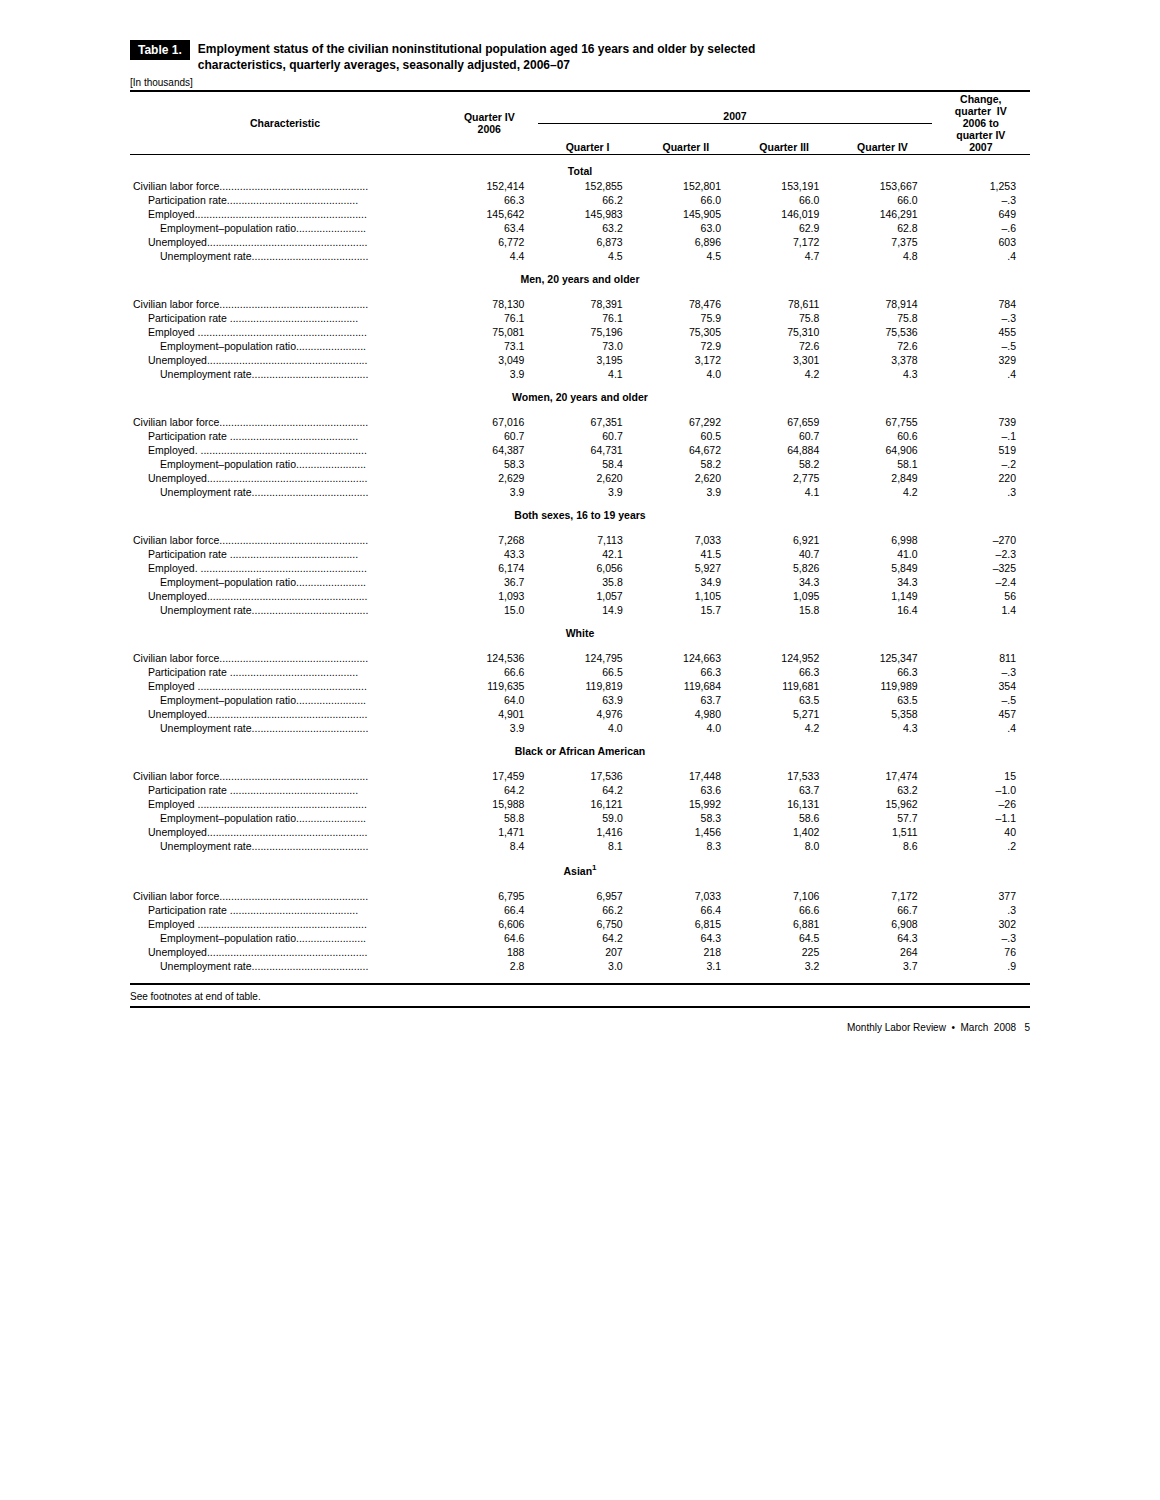Table 1.
Employment status of the civilian noninstitutional population aged 16 years and older by selected
characteristics, quarterly averages, seasonally adjusted, 2006–07
[In thousands]
| Characteristic | Quarter IV 2006 | 2007 | Change, quarter IV 2006 to quarter IV 2007 |
| --- | --- | --- | --- |
| Quarter I | Quarter II | Quarter III | Quarter IV |
| Total |
| Civilian labor force................................................... | 152,414 | 152,855 | 152,801 | 153,191 | 153,667 | 1,253 |
| Participation rate............................................. | 66.3 | 66.2 | 66.0 | 66.0 | 66.0 | –.3 |
| Employed........................................................... | 145,642 | 145,983 | 145,905 | 146,019 | 146,291 | 649 |
| Employment–population ratio........................ | 63.4 | 63.2 | 63.0 | 62.9 | 62.8 | –.6 |
| Unemployed....................................................... | 6,772 | 6,873 | 6,896 | 7,172 | 7,375 | 603 |
| Unemployment rate........................................ | 4.4 | 4.5 | 4.5 | 4.7 | 4.8 | .4 |
| Men, 20 years and older |
| Civilian labor force................................................... | 78,130 | 78,391 | 78,476 | 78,611 | 78,914 | 784 |
| Participation rate ............................................ | 76.1 | 76.1 | 75.9 | 75.8 | 75.8 | –.3 |
| Employed .......................................................... | 75,081 | 75,196 | 75,305 | 75,310 | 75,536 | 455 |
| Employment–population ratio........................ | 73.1 | 73.0 | 72.9 | 72.6 | 72.6 | –.5 |
| Unemployed....................................................... | 3,049 | 3,195 | 3,172 | 3,301 | 3,378 | 329 |
| Unemployment rate........................................ | 3.9 | 4.1 | 4.0 | 4.2 | 4.3 | .4 |
| Women, 20 years and older |
| Civilian labor force................................................... | 67,016 | 67,351 | 67,292 | 67,659 | 67,755 | 739 |
| Participation rate ............................................ | 60.7 | 60.7 | 60.5 | 60.7 | 60.6 | –.1 |
| Employed. ......................................................... | 64,387 | 64,731 | 64,672 | 64,884 | 64,906 | 519 |
| Employment–population ratio........................ | 58.3 | 58.4 | 58.2 | 58.2 | 58.1 | –.2 |
| Unemployed....................................................... | 2,629 | 2,620 | 2,620 | 2,775 | 2,849 | 220 |
| Unemployment rate........................................ | 3.9 | 3.9 | 3.9 | 4.1 | 4.2 | .3 |
| Both sexes, 16 to 19 years |
| Civilian labor force................................................... | 7,268 | 7,113 | 7,033 | 6,921 | 6,998 | –270 |
| Participation rate ............................................ | 43.3 | 42.1 | 41.5 | 40.7 | 41.0 | –2.3 |
| Employed. ......................................................... | 6,174 | 6,056 | 5,927 | 5,826 | 5,849 | –325 |
| Employment–population ratio........................ | 36.7 | 35.8 | 34.9 | 34.3 | 34.3 | –2.4 |
| Unemployed....................................................... | 1,093 | 1,057 | 1,105 | 1,095 | 1,149 | 56 |
| Unemployment rate........................................ | 15.0 | 14.9 | 15.7 | 15.8 | 16.4 | 1.4 |
| White |
| Civilian labor force................................................... | 124,536 | 124,795 | 124,663 | 124,952 | 125,347 | 811 |
| Participation rate ............................................ | 66.6 | 66.5 | 66.3 | 66.3 | 66.3 | –.3 |
| Employed .......................................................... | 119,635 | 119,819 | 119,684 | 119,681 | 119,989 | 354 |
| Employment–population ratio........................ | 64.0 | 63.9 | 63.7 | 63.5 | 63.5 | –.5 |
| Unemployed....................................................... | 4,901 | 4,976 | 4,980 | 5,271 | 5,358 | 457 |
| Unemployment rate........................................ | 3.9 | 4.0 | 4.0 | 4.2 | 4.3 | .4 |
| Black or African American |
| Civilian labor force................................................... | 17,459 | 17,536 | 17,448 | 17,533 | 17,474 | 15 |
| Participation rate ............................................ | 64.2 | 64.2 | 63.6 | 63.7 | 63.2 | –1.0 |
| Employed .......................................................... | 15,988 | 16,121 | 15,992 | 16,131 | 15,962 | –26 |
| Employment–population ratio........................ | 58.8 | 59.0 | 58.3 | 58.6 | 57.7 | –1.1 |
| Unemployed....................................................... | 1,471 | 1,416 | 1,456 | 1,402 | 1,511 | 40 |
| Unemployment rate........................................ | 8.4 | 8.1 | 8.3 | 8.0 | 8.6 | .2 |
| Asian 1 |
| Civilian labor force................................................... | 6,795 | 6,957 | 7,033 | 7,106 | 7,172 | 377 |
| Participation rate ............................................ | 66.4 | 66.2 | 66.4 | 66.6 | 66.7 | .3 |
| Employed .......................................................... | 6,606 | 6,750 | 6,815 | 6,881 | 6,908 | 302 |
| Employment–population ratio........................ | 64.6 | 64.2 | 64.3 | 64.5 | 64.3 | –.3 |
| Unemployed....................................................... | 188 | 207 | 218 | 225 | 264 | 76 |
| Unemployment rate........................................ | 2.8 | 3.0 | 3.1 | 3.2 | 3.7 | .9 |
See footnotes at end of table.
Monthly Labor Review • March 2008 5